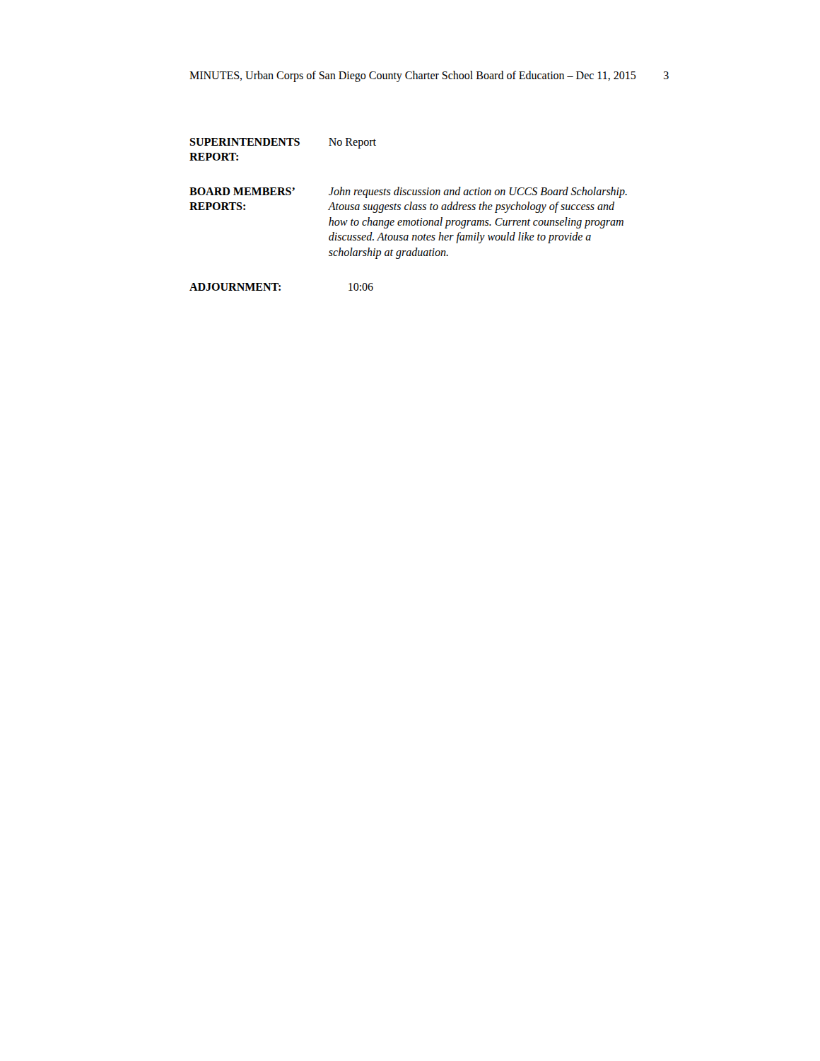MINUTES, Urban Corps of San Diego County Charter School Board of Education – Dec 11, 2015
3
| SUPERINTENDENTS REPORT: | No Report |
| BOARD MEMBERS’ REPORTS: | John requests discussion and action on UCCS Board Scholarship. Atousa suggests class to address the psychology of success and how to change emotional programs. Current counseling program discussed. Atousa notes her family would like to provide a scholarship at graduation. |
| ADJOURNMENT: | 10:06 |